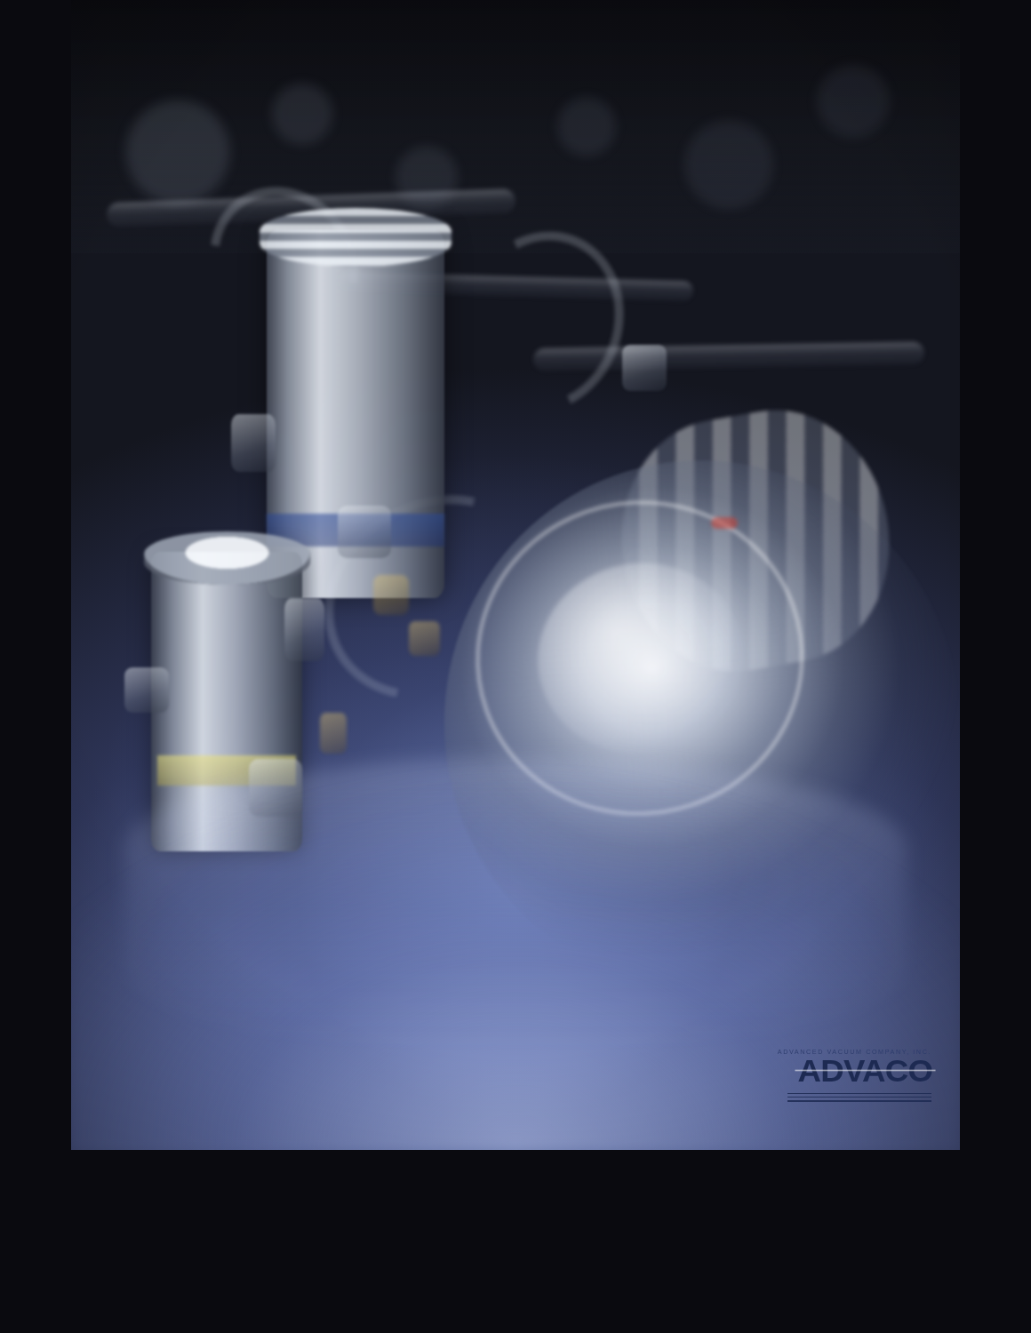Advanced Vacuum Company, Inc.
Advaco